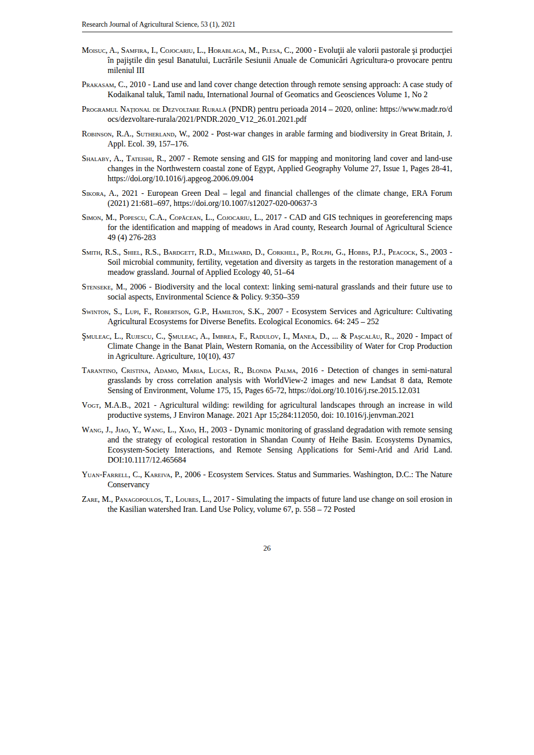Research Journal of Agricultural Science, 53 (1), 2021
Moisuc, A., Samfira, I., Cojocariu, L., Horablaga, M., Plesa, C., 2000 - Evoluţii ale valorii pastorale şi producţiei în pajiştile din şesul Banatului, Lucrările Sesiunii Anuale de Comunicări Agricultura-o provocare pentru mileniul III
Prakasam, C., 2010 - Land use and land cover change detection through remote sensing approach: A case study of Kodaikanal taluk, Tamil nadu, International Journal of Geomatics and Geosciences Volume 1, No 2
Programul Naţional de Dezvoltare Rurală (PNDR) pentru perioada 2014 – 2020, online: https://www.madr.ro/docs/dezvoltare-rurala/2021/PNDR.2020_V12_26.01.2021.pdf
Robinson, R.A., Sutherland, W., 2002 - Post-war changes in arable farming and biodiversity in Great Britain, J. Appl. Ecol. 39, 157–176.
Shalaby, A., Tateishi, R., 2007 - Remote sensing and GIS for mapping and monitoring land cover and land-use changes in the Northwestern coastal zone of Egypt, Applied Geography Volume 27, Issue 1, Pages 28-41, https://doi.org/10.1016/j.apgeog.2006.09.004
Sikora, A., 2021 - European Green Deal – legal and financial challenges of the climate change, ERA Forum (2021) 21:681–697, https://doi.org/10.1007/s12027-020-00637-3
Simon, M., Popescu, C.A., Copăcean, L., Cojocariu, L., 2017 - CAD and GIS techniques in georeferencing maps for the identification and mapping of meadows in Arad county, Research Journal of Agricultural Science 49 (4) 276-283
Smith, R.S., Shiel, R.S., Bardgett, R.D., Millward, D., Corkhill, P., Rolph, G., Hobbs, P.J., Peacock, S., 2003 - Soil microbial community, fertility, vegetation and diversity as targets in the restoration management of a meadow grassland. Journal of Applied Ecology 40, 51–64
Stenseke, M., 2006 - Biodiversity and the local context: linking semi-natural grasslands and their future use to social aspects, Environmental Science & Policy. 9:350–359
Swinton, S., Lupi, F., Robertson, G.P., Hamilton, S.K., 2007 - Ecosystem Services and Agriculture: Cultivating Agricultural Ecosystems for Diverse Benefits. Ecological Economics. 64: 245 – 252
Şmuleac, L., Rujescu, C., Şmuleac, A., Imbrea, F., Radulov, I., Manea, D., ... & Paşcalău, R., 2020 - Impact of Climate Change in the Banat Plain, Western Romania, on the Accessibility of Water for Crop Production in Agriculture. Agriculture, 10(10), 437
Tarantino, Cristina, Adamo, Maria, Lucas, R., Blonda Palma, 2016 - Detection of changes in semi-natural grasslands by cross correlation analysis with WorldView-2 images and new Landsat 8 data, Remote Sensing of Environment, Volume 175, 15, Pages 65-72, https://doi.org/10.1016/j.rse.2015.12.031
Vogt, M.A.B., 2021 - Agricultural wilding: rewilding for agricultural landscapes through an increase in wild productive systems, J Environ Manage. 2021 Apr 15;284:112050, doi: 10.1016/j.jenvman.2021
Wang, J., Jiao, Y., Wang, L., Xiao, H., 2003 - Dynamic monitoring of grassland degradation with remote sensing and the strategy of ecological restoration in Shandan County of Heihe Basin. Ecosystems Dynamics, Ecosystem-Society Interactions, and Remote Sensing Applications for Semi-Arid and Arid Land. DOI:10.1117/12.465684
Yuan-Farrell, C., Kareiva, P., 2006 - Ecosystem Services. Status and Summaries. Washington, D.C.: The Nature Conservancy
Zare, M., Panagopoulos, T., Loures, L., 2017 - Simulating the impacts of future land use change on soil erosion in the Kasilian watershed Iran. Land Use Policy, volume 67, p. 558 – 72 Posted
26